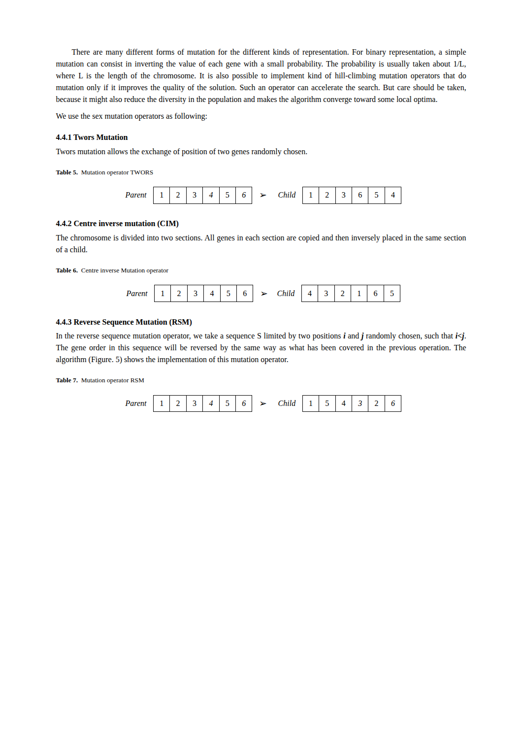There are many different forms of mutation for the different kinds of representation. For binary representation, a simple mutation can consist in inverting the value of each gene with a small probability. The probability is usually taken about 1/L, where L is the length of the chromosome. It is also possible to implement kind of hill-climbing mutation operators that do mutation only if it improves the quality of the solution. Such an operator can accelerate the search. But care should be taken, because it might also reduce the diversity in the population and makes the algorithm converge toward some local optima.
We use the sex mutation operators as following:
4.4.1 Twors Mutation
Twors mutation allows the exchange of position of two genes randomly chosen.
Table 5. Mutation operator TWORS
Parent
| 1 | 2 | 3 | 4 | 5 | 6 |
➢ Child
| 1 | 2 | 3 | 6 | 5 | 4 |
4.4.2 Centre inverse mutation (CIM)
The chromosome is divided into two sections. All genes in each section are copied and then inversely placed in the same section of a child.
Table 6. Centre inverse Mutation operator
Parent
| 1 | 2 | 3 | 4 | 5 | 6 |
➢Child
| 4 | 3 | 2 | 1 | 6 | 5 |
4.4.3 Reverse Sequence Mutation (RSM)
In the reverse sequence mutation operator, we take a sequence S limited by two positions i and j randomly chosen, such that i<j. The gene order in this sequence will be reversed by the same way as what has been covered in the previous operation. The algorithm (Figure. 5) shows the implementation of this mutation operator.
Table 7. Mutation operator RSM
Parent
| 1 | 2 | 3 | 4 | 5 | 6 |
➢ Child
| 1 | 5 | 4 | 3 | 2 | 6 |